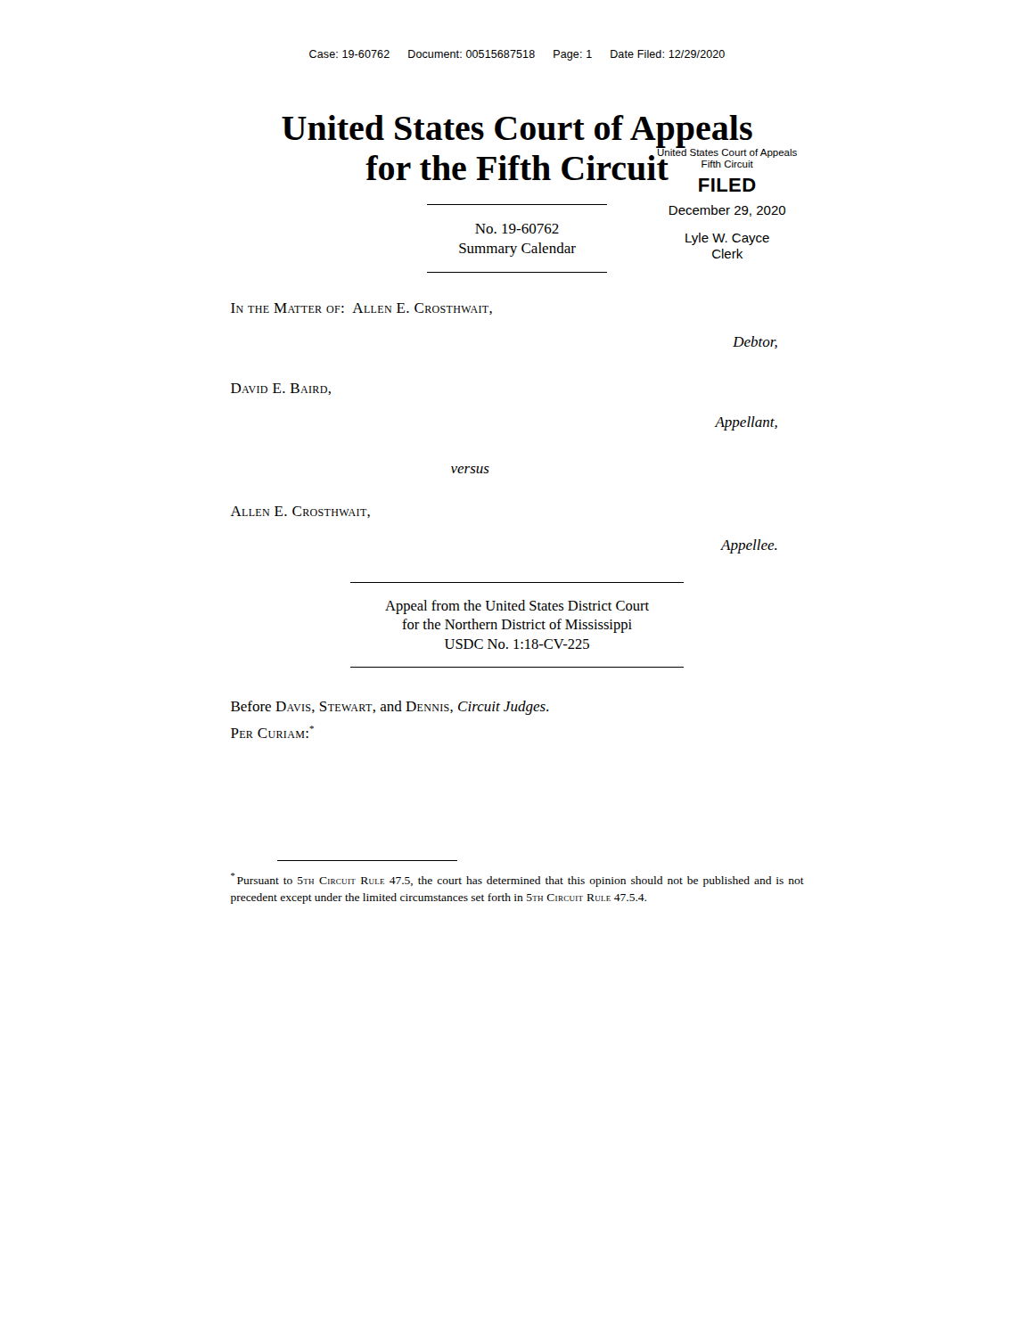Case: 19-60762 Document: 00515687518 Page: 1 Date Filed: 12/29/2020
United States Court of Appealsfor the Fifth Circuit
No. 19-60762
Summary Calendar
United States Court of Appeals
Fifth Circuit
FILED
December 29, 2020
Lyle W. Cayce
Clerk
In the Matter of: Allen E. Crosthwait,
Debtor,
David E. Baird,
Appellant,
versus
Allen E. Crosthwait,
Appellee.
Appeal from the United States District Court
for the Northern District of Mississippi
USDC No. 1:18-CV-225
Before Davis, Stewart, and Dennis, Circuit Judges.
Per Curiam:*
*Pursuant to 5th Circuit Rule 47.5, the court has determined that this opinion should not be published and is not precedent except under the limited circumstances set forth in 5th Circuit Rule 47.5.4.